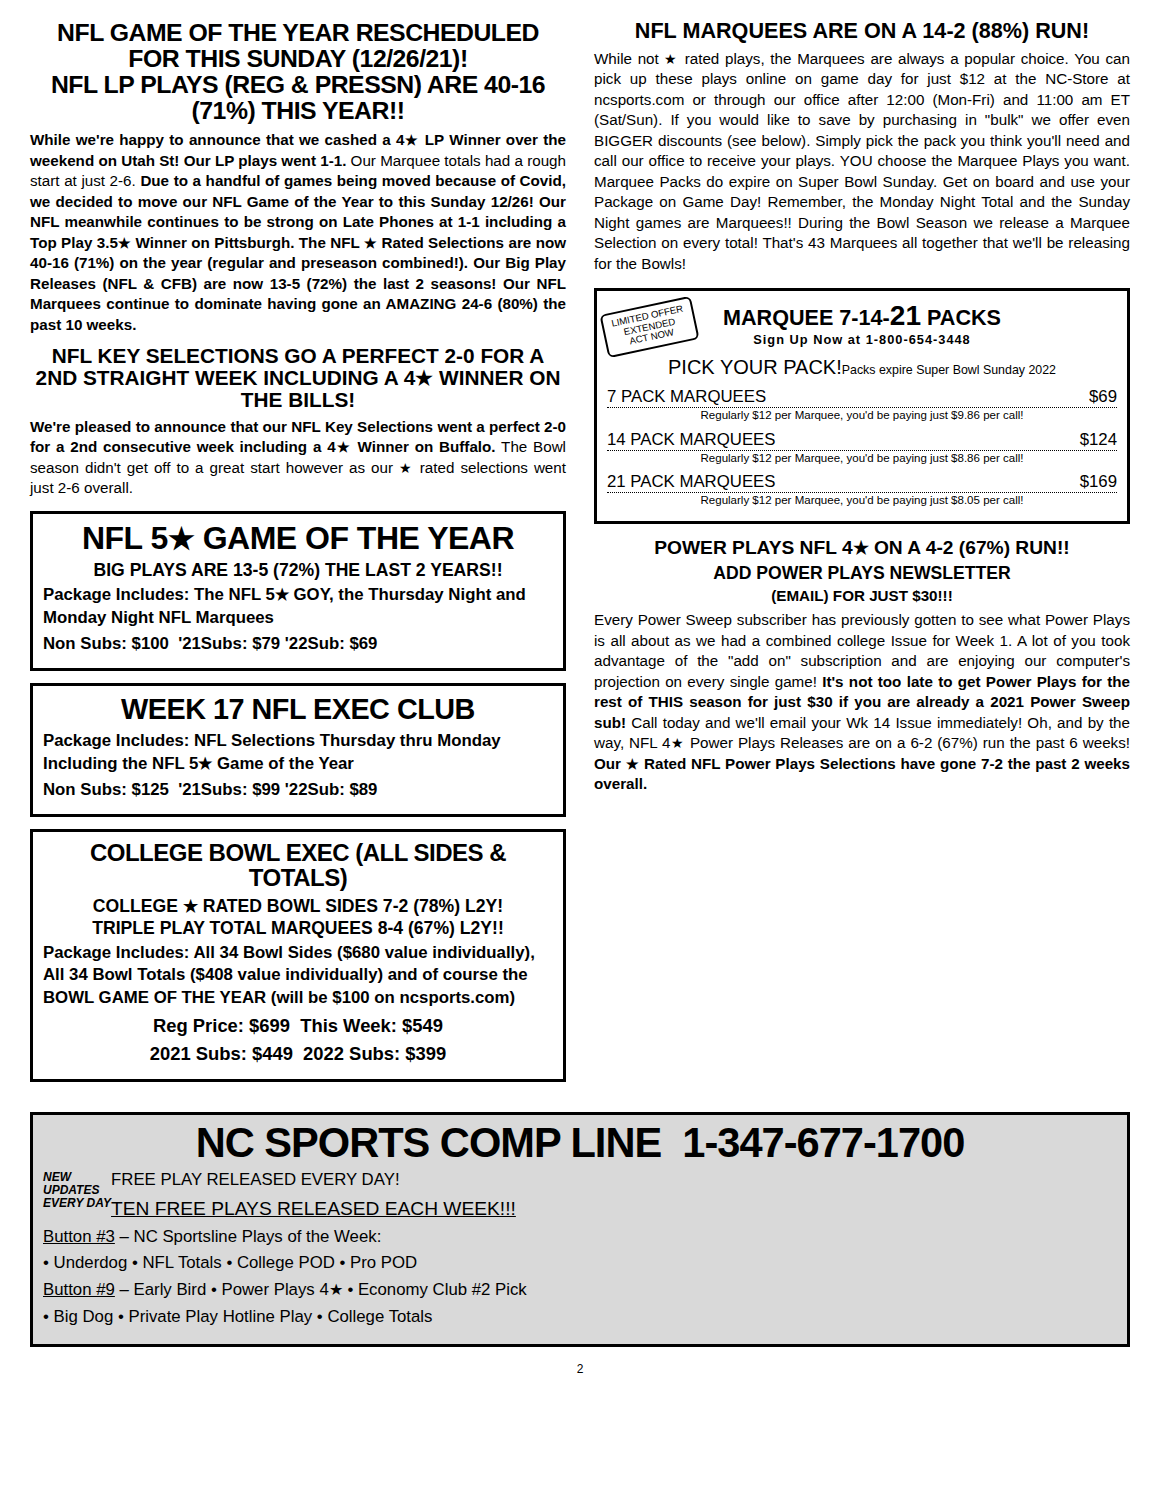NFL Game of the Year Rescheduled for This Sunday (12/26/21)!
NFL LP Plays (Reg & Pressn) are 40-16 (71%) This Year!!
While we're happy to announce that we cashed a 4★ LP Winner over the weekend on Utah St! Our LP plays went 1-1. Our Marquee totals had a rough start at just 2-6. Due to a handful of games being moved because of Covid, we decided to move our NFL Game of the Year to this Sunday 12/26! Our NFL meanwhile continues to be strong on Late Phones at 1-1 including a Top Play 3.5★ Winner on Pittsburgh. The NFL ★ Rated Selections are now 40-16 (71%) on the year (regular and preseason combined!). Our Big Play Releases (NFL & CFB) are now 13-5 (72%) the last 2 seasons! Our NFL Marquees continue to dominate having gone an AMAZING 24-6 (80%) the past 10 weeks.
NFL Key Selections go a Perfect 2-0 for a 2nd straight week including a 4★ Winner on the Bills!
We're pleased to announce that our NFL Key Selections went a perfect 2-0 for a 2nd consecutive week including a 4★ Winner on Buffalo. The Bowl season didn't get off to a great start however as our ★ rated selections went just 2-6 overall.
NFL 5★ Game of the Year
Big Plays are 13-5 (72%) the Last 2 Years!!
Package Includes: The NFL 5★ GOY, the Thursday Night and Monday Night NFL Marquees
Non Subs: $100 '21Subs: $79 '22Sub: $69
Week 17 NFL Exec Club
Package Includes: NFL Selections Thursday thru Monday Including the NFL 5★ Game of the Year
Non Subs: $125 '21Subs: $99 '22Sub: $89
College Bowl Exec (All Sides & Totals)
College ★ Rated Bowl Sides 7-2 (78%) L2Y!
Triple Play Total Marquees 8-4 (67%) L2Y!!
Package Includes: All 34 Bowl Sides ($680 value individually), All 34 Bowl Totals ($408 value individually) and of course the BOWL GAME OF THE YEAR (will be $100 on ncsports.com)
Reg Price: $699 This Week: $549
2021 Subs: $449 2022 Subs: $399
NFL Marquees are on a 14-2 (88%) Run!
While not ★ rated plays, the Marquees are always a popular choice. You can pick up these plays online on game day for just $12 at the NC-Store at ncsports.com or through our office after 12:00 (Mon-Fri) and 11:00 am ET (Sat/Sun). If you would like to save by purchasing in "bulk" we offer even BIGGER discounts (see below). Simply pick the pack you think you'll need and call our office to receive your plays. YOU choose the Marquee Plays you want. Marquee Packs do expire on Super Bowl Sunday. Get on board and use your Package on Game Day! Remember, the Monday Night Total and the Sunday Night games are Marquees!! During the Bowl Season we release a Marquee Selection on every total! That's 43 Marquees all together that we'll be releasing for the Bowls!
Limited Offer
Extended
Act Now
Marquee 7-14-21 Packs
Sign Up Now at 1-800-654-3448
Pick Your Pack!Packs expire Super Bowl Sunday 2022
7 Pack Marquees$69
Regularly $12 per Marquee, you'd be paying just $9.86 per call!
14 Pack Marquees$124
Regularly $12 per Marquee, you'd be paying just $8.86 per call!
21 Pack Marquees$169
Regularly $12 per Marquee, you'd be paying just $8.05 per call!
Power Plays NFL 4★ on a 4-2 (67%) Run!!
Add Power Plays Newsletter
(Email) For Just $30!!!
Every Power Sweep subscriber has previously gotten to see what Power Plays is all about as we had a combined college Issue for Week 1. A lot of you took advantage of the "add on" subscription and are enjoying our computer's projection on every single game! It's not too late to get Power Plays for the rest of THIS season for just $30 if you are already a 2021 Power Sweep sub! Call today and we'll email your Wk 14 Issue immediately! Oh, and by the way, NFL 4★ Power Plays Releases are on a 6-2 (67%) run the past 6 weeks! Our ★ Rated NFL Power Plays Selections have gone 7-2 the past 2 weeks overall.
NC Sports Comp Line 1-347-677-1700
New
Updates
Every Day
Free Play Released Every Day!
Ten Free Plays Released Each Week!!!
Button #3 – NC Sportsline Plays of the Week:
• Underdog • NFL Totals • College POD • Pro POD
Button #9 – Early Bird • Power Plays 4★ • Economy Club #2 Pick
• Big Dog • Private Play Hotline Play • College Totals
2